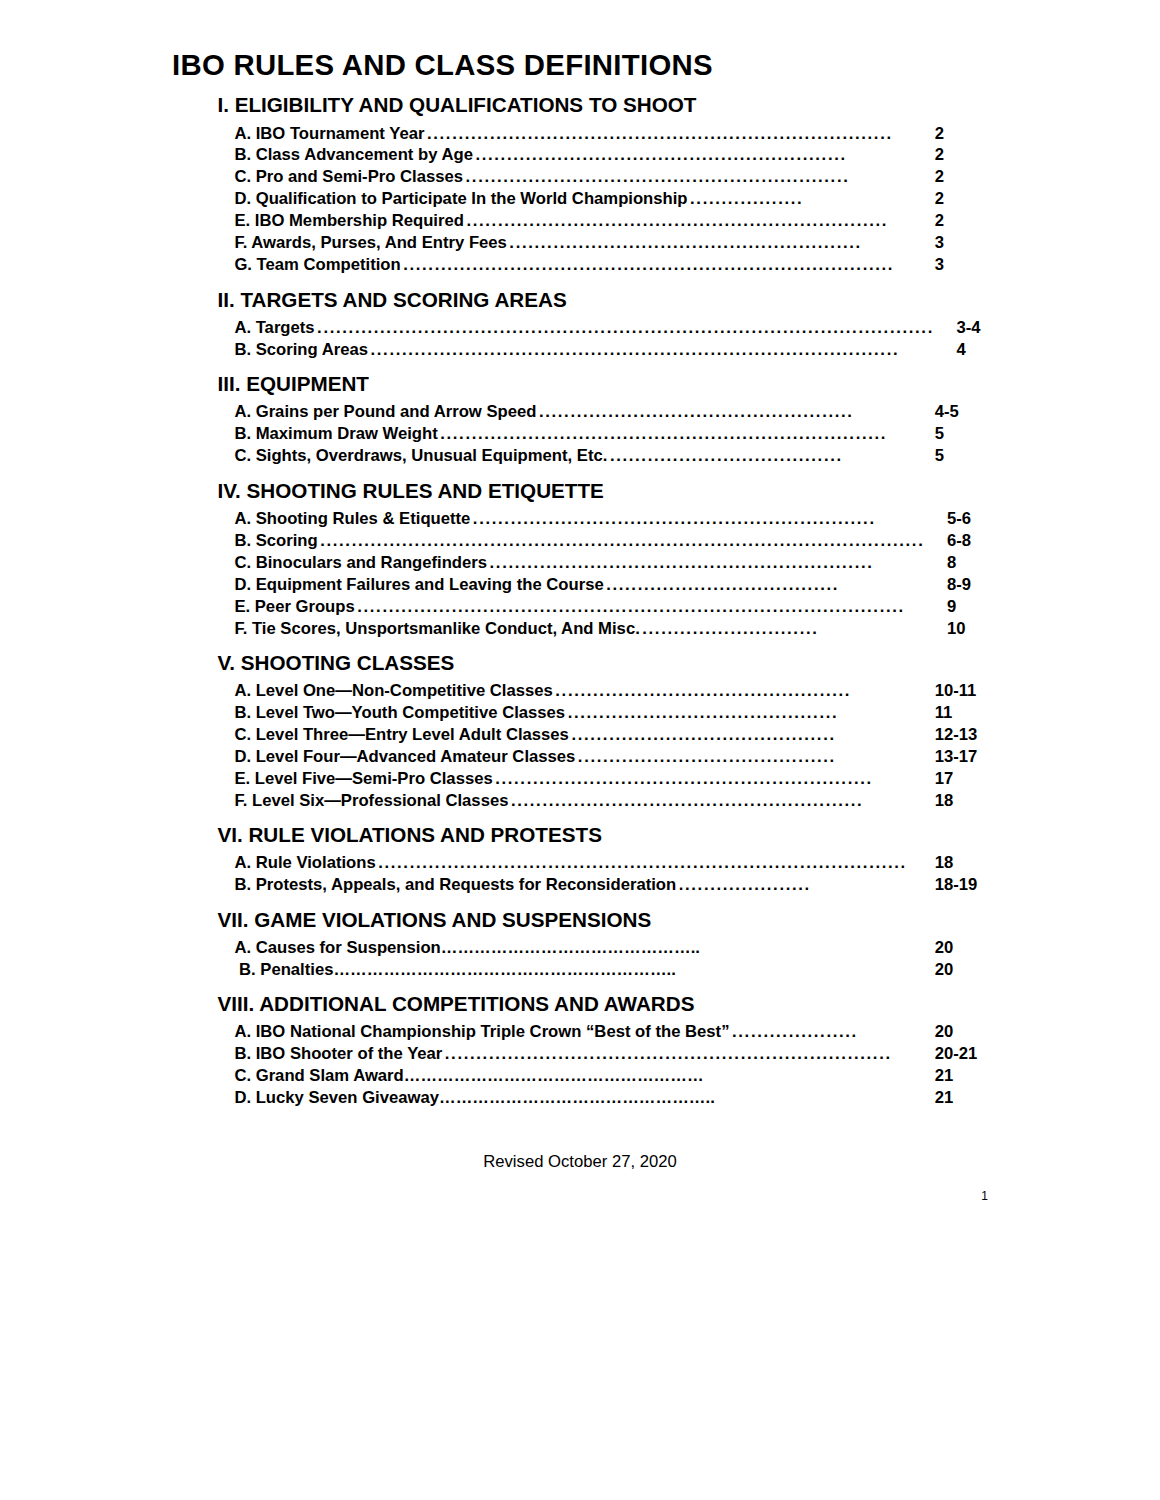IBO RULES AND CLASS DEFINITIONS
I. ELIGIBILITY AND QUALIFICATIONS TO SHOOT
| A. IBO Tournament Year .......................................................................... | 2 |
| B. Class Advancement by Age ........................................................... | 2 |
| C. Pro and Semi-Pro Classes ............................................................. | 2 |
| D. Qualification to Participate In the World Championship .................. | 2 |
| E. IBO Membership Required ................................................................... | 2 |
| F. Awards, Purses, And Entry Fees ........................................................ | 3 |
| G. Team Competition .............................................................................. | 3 |
II. TARGETS AND SCORING AREAS
| A. Targets .................................................................................................. | 3-4 |
| B. Scoring Areas .................................................................................... | 4 |
III. EQUIPMENT
| A. Grains per Pound and Arrow Speed .................................................. | 4-5 |
| B. Maximum Draw Weight ....................................................................... | 5 |
| C. Sights, Overdraws, Unusual Equipment, Etc. ..................................... | 5 |
IV. SHOOTING RULES AND ETIQUETTE
| A. Shooting Rules & Etiquette ................................................................ | 5-6 |
| B. Scoring ................................................................................................ | 6-8 |
| C. Binoculars and Rangefinders ............................................................. | 8 |
| D. Equipment Failures and Leaving the Course ..................................... | 8-9 |
| E. Peer Groups ....................................................................................... | 9 |
| F. Tie Scores, Unsportsmanlike Conduct, And Misc. ............................ | 10 |
V. SHOOTING CLASSES
| A. Level One—Non-Competitive Classes ............................................... | 10-11 |
| B. Level Two—Youth Competitive Classes ........................................... | 11 |
| C. Level Three—Entry Level Adult Classes .......................................... | 12-13 |
| D. Level Four—Advanced Amateur Classes ......................................... | 13-17 |
| E. Level Five—Semi-Pro Classes ............................................................ | 17 |
| F. Level Six—Professional Classes ........................................................ | 18 |
VI. RULE VIOLATIONS AND PROTESTS
| A. Rule Violations .................................................................................... | 18 |
| B. Protests, Appeals, and Requests for Reconsideration ..................... | 18-19 |
VII. GAME VIOLATIONS AND SUSPENSIONS
| A. Causes for Suspension……………………………………….. | 20 |
| B. Penalties…………………………………………………….. | 20 |
VIII. ADDITIONAL COMPETITIONS AND AWARDS
| A. IBO National Championship Triple Crown “Best of the Best” .................... | 20 |
| B. IBO Shooter of the Year ....................................................................... | 20-21 |
| C. Grand Slam Award……………………………………………… | 21 |
| D. Lucky Seven Giveaway………………………………………….. | 21 |
Revised October 27, 2020
1